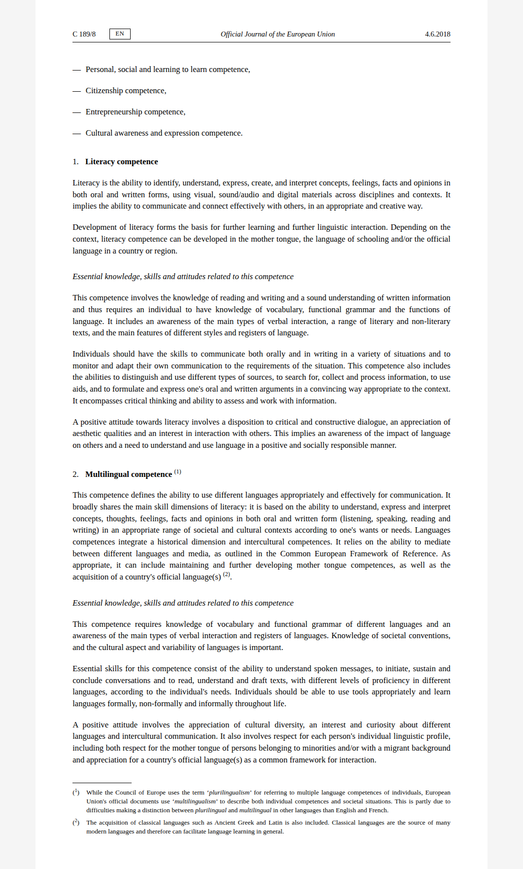C 189/8 EN Official Journal of the European Union 4.6.2018
Personal, social and learning to learn competence,
Citizenship competence,
Entrepreneurship competence,
Cultural awareness and expression competence.
1. Literacy competence
Literacy is the ability to identify, understand, express, create, and interpret concepts, feelings, facts and opinions in both oral and written forms, using visual, sound/audio and digital materials across disciplines and contexts. It implies the ability to communicate and connect effectively with others, in an appropriate and creative way.
Development of literacy forms the basis for further learning and further linguistic interaction. Depending on the context, literacy competence can be developed in the mother tongue, the language of schooling and/or the official language in a country or region.
Essential knowledge, skills and attitudes related to this competence
This competence involves the knowledge of reading and writing and a sound understanding of written information and thus requires an individual to have knowledge of vocabulary, functional grammar and the functions of language. It includes an awareness of the main types of verbal interaction, a range of literary and non-literary texts, and the main features of different styles and registers of language.
Individuals should have the skills to communicate both orally and in writing in a variety of situations and to monitor and adapt their own communication to the requirements of the situation. This competence also includes the abilities to distinguish and use different types of sources, to search for, collect and process information, to use aids, and to formulate and express one's oral and written arguments in a convincing way appropriate to the context. It encompasses critical thinking and ability to assess and work with information.
A positive attitude towards literacy involves a disposition to critical and constructive dialogue, an appreciation of aesthetic qualities and an interest in interaction with others. This implies an awareness of the impact of language on others and a need to understand and use language in a positive and socially responsible manner.
2. Multilingual competence (1)
This competence defines the ability to use different languages appropriately and effectively for communication. It broadly shares the main skill dimensions of literacy: it is based on the ability to understand, express and interpret concepts, thoughts, feelings, facts and opinions in both oral and written form (listening, speaking, reading and writing) in an appropriate range of societal and cultural contexts according to one's wants or needs. Languages competences integrate a historical dimension and intercultural competences. It relies on the ability to mediate between different languages and media, as outlined in the Common European Framework of Reference. As appropriate, it can include maintaining and further developing mother tongue competences, as well as the acquisition of a country's official language(s) (2).
Essential knowledge, skills and attitudes related to this competence
This competence requires knowledge of vocabulary and functional grammar of different languages and an awareness of the main types of verbal interaction and registers of languages. Knowledge of societal conventions, and the cultural aspect and variability of languages is important.
Essential skills for this competence consist of the ability to understand spoken messages, to initiate, sustain and conclude conversations and to read, understand and draft texts, with different levels of proficiency in different languages, according to the individual's needs. Individuals should be able to use tools appropriately and learn languages formally, non-formally and informally throughout life.
A positive attitude involves the appreciation of cultural diversity, an interest and curiosity about different languages and intercultural communication. It also involves respect for each person's individual linguistic profile, including both respect for the mother tongue of persons belonging to minorities and/or with a migrant background and appreciation for a country's official language(s) as a common framework for interaction.
(1) While the Council of Europe uses the term ‘plurilingualism’ for referring to multiple language competences of individuals, European Union's official documents use ‘multilingualism’ to describe both individual competences and societal situations. This is partly due to difficulties making a distinction between plurilingual and multilingual in other languages than English and French.
(2) The acquisition of classical languages such as Ancient Greek and Latin is also included. Classical languages are the source of many modern languages and therefore can facilitate language learning in general.